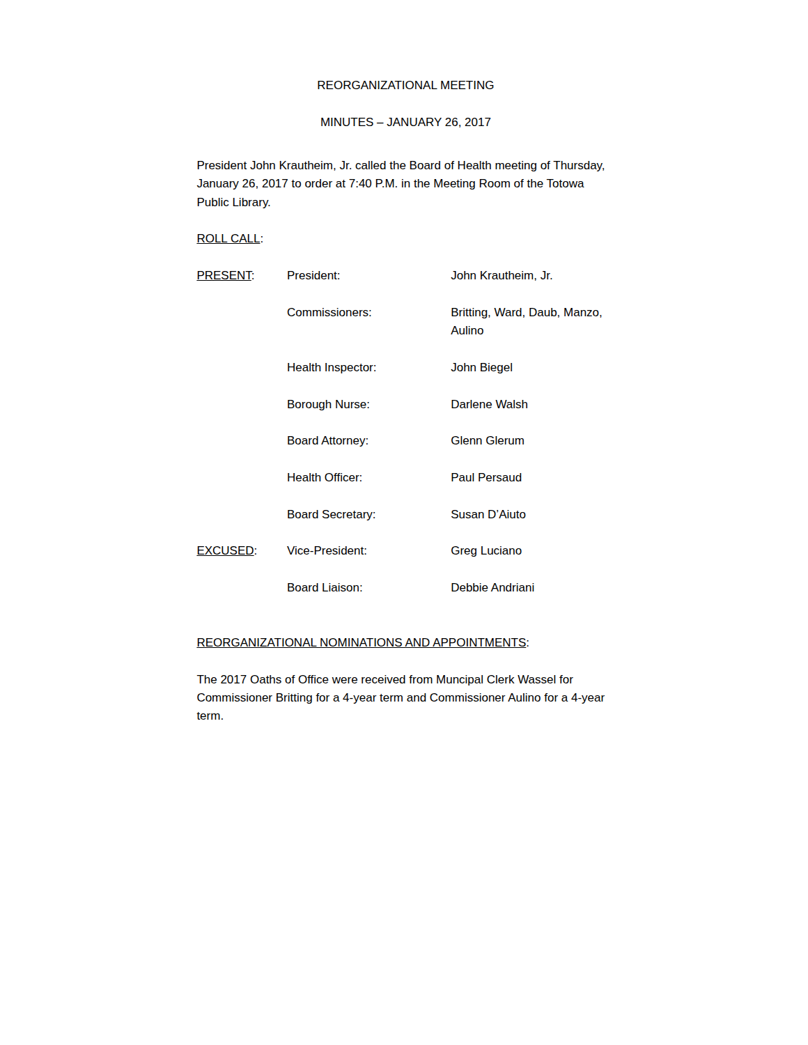REORGANIZATIONAL MEETING
MINUTES – JANUARY 26, 2017
President John Krautheim, Jr. called the Board of Health meeting of Thursday, January 26, 2017 to order at 7:40 P.M. in the Meeting Room of the Totowa Public Library.
ROLL CALL:
| PRESENT : | President: | John Krautheim, Jr. |
| | Commissioners: | Britting, Ward, Daub, Manzo, Aulino |
| | Health Inspector: | John Biegel |
| | Borough Nurse: | Darlene Walsh |
| | Board Attorney: | Glenn Glerum |
| | Health Officer: | Paul Persaud |
| | Board Secretary: | Susan D’Aiuto |
| EXCUSED : | Vice-President: | Greg Luciano |
| | Board Liaison: | Debbie Andriani |
REORGANIZATIONAL NOMINATIONS AND APPOINTMENTS:
The 2017 Oaths of Office were received from Muncipal Clerk Wassel for Commissioner Britting for a 4-year term and Commissioner Aulino for a 4-year term.